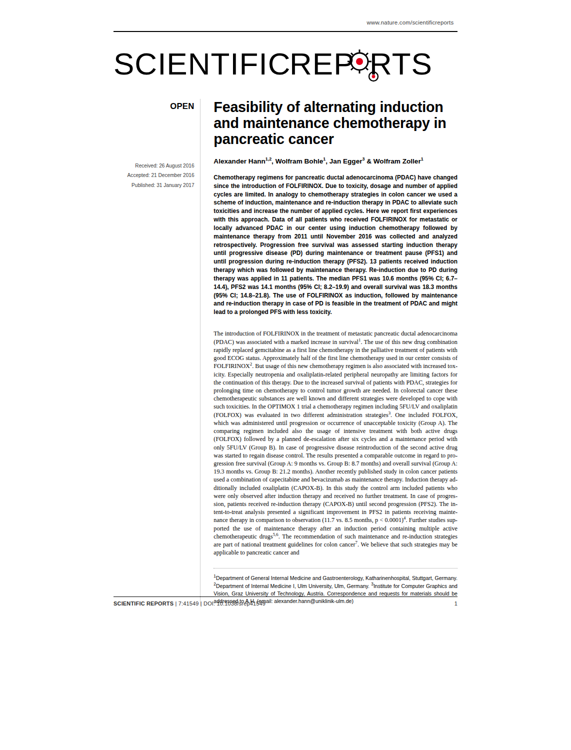www.nature.com/scientificreports
SCIENTIFIC REP RTS
OPEN
Received: 26 August 2016
Accepted: 21 December 2016
Published: 31 January 2017
Feasibility of alternating induction and maintenance chemotherapy in pancreatic cancer
Alexander Hann1,2, Wolfram Bohle1, Jan Egger3 & Wolfram Zoller1
Chemotherapy regimens for pancreatic ductal adenocarcinoma (PDAC) have changed since the introduction of FOLFIRINOX. Due to toxicity, dosage and number of applied cycles are limited. In analogy to chemotherapy strategies in colon cancer we used a scheme of induction, maintenance and re-induction therapy in PDAC to alleviate such toxicities and increase the number of applied cycles. Here we report first experiences with this approach. Data of all patients who received FOLFIRINOX for metastatic or locally advanced PDAC in our center using induction chemotherapy followed by maintenance therapy from 2011 until November 2016 was collected and analyzed retrospectively. Progression free survival was assessed starting induction therapy until progressive disease (PD) during maintenance or treatment pause (PFS1) and until progression during re-induction therapy (PFS2). 13 patients received induction therapy which was followed by maintenance therapy. Re-induction due to PD during therapy was applied in 11 patients. The median PFS1 was 10.6 months (95% CI; 6.7–14.4), PFS2 was 14.1 months (95% CI; 8.2–19.9) and overall survival was 18.3 months (95% CI; 14.8–21.8). The use of FOLFIRINOX as induction, followed by maintenance and re-induction therapy in case of PD is feasible in the treatment of PDAC and might lead to a prolonged PFS with less toxicity.
The introduction of FOLFIRINOX in the treatment of metastatic pancreatic ductal adenocarcinoma (PDAC) was associated with a marked increase in survival1. The use of this new drug combination rapidly replaced gemcitabine as a first line chemotherapy in the palliative treatment of patients with good ECOG status. Approximately half of the first line chemotherapy used in our center consists of FOLFIRINOX2. But usage of this new chemotherapy regimen is also associated with increased toxicity. Especially neutropenia and oxaliplatin-related peripheral neuropathy are limiting factors for the continuation of this therapy. Due to the increased survival of patients with PDAC, strategies for prolonging time on chemotherapy to control tumor growth are needed. In colorectal cancer these chemotherapeutic substances are well known and different strategies were developed to cope with such toxicities. In the OPTIMOX 1 trial a chemotherapy regimen including 5FU/LV and oxaliplatin (FOLFOX) was evaluated in two different administration strategies3. One included FOLFOX, which was administered until progression or occurrence of unacceptable toxicity (Group A). The comparing regimen included also the usage of intensive treatment with both active drugs (FOLFOX) followed by a planned de-escalation after six cycles and a maintenance period with only 5FU/LV (Group B). In case of progressive disease reintroduction of the second active drug was started to regain disease control. The results presented a comparable outcome in regard to progression free survival (Group A: 9 months vs. Group B: 8.7 months) and overall survival (Group A: 19.3 months vs. Group B: 21.2 months). Another recently published study in colon cancer patients used a combination of capecitabine and bevacizumab as maintenance therapy. Induction therapy additionally included oxaliplatin (CAPOX-B). In this study the control arm included patients who were only observed after induction therapy and received no further treatment. In case of progression, patients received re-induction therapy (CAPOX-B) until second progression (PFS2). The intent-to-treat analysis presented a significant improvement in PFS2 in patients receiving maintenance therapy in comparison to observation (11.7 vs. 8.5 months, p < 0.0001)4. Further studies supported the use of maintenance therapy after an induction period containing multiple active chemotherapeutic drugs5,6. The recommendation of such maintenance and re-induction strategies are part of national treatment guidelines for colon cancer7. We believe that such strategies may be applicable to pancreatic cancer and
1Department of General Internal Medicine and Gastroenterology, Katharinenhospital, Stuttgart, Germany. 2Department of Internal Medicine I, Ulm University, Ulm, Germany. 3Institute for Computer Graphics and Vision, Graz University of Technology, Austria. Correspondence and requests for materials should be addressed to A.H. (email: alexander.hann@uniklinik-ulm.de)
SCIENTIFIC REPORTS | 7:41549 | DOI: 10.1038/srep41549
1